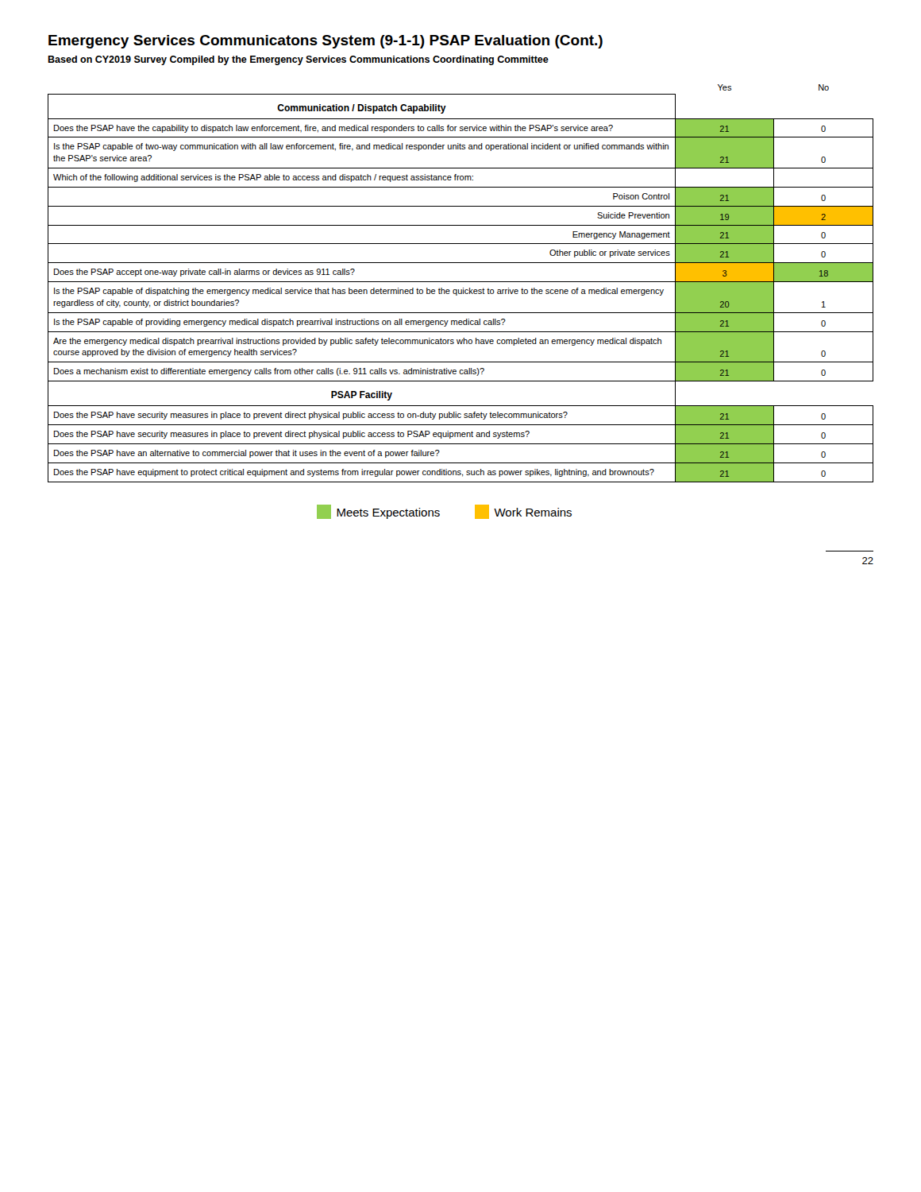Emergency Services Communicatons System (9-1-1) PSAP Evaluation (Cont.)
Based on CY2019 Survey Compiled by the Emergency Services Communications Coordinating Committee
| | Yes | No |
| --- | --- | --- |
| Communication / Dispatch Capability | | |
| Does the PSAP have the capability to dispatch law enforcement, fire, and medical responders to calls for service within the PSAP's service area? | 21 | 0 |
| Is the PSAP capable of two-way communication with all law enforcement, fire, and medical responder units and operational incident or unified commands within the PSAP's service area? | 21 | 0 |
| Which of the following additional services is the PSAP able to access and dispatch / request assistance from: | | |
| Poison Control | 21 | 0 |
| Suicide Prevention | 19 | 2 |
| Emergency Management | 21 | 0 |
| Other public or private services | 21 | 0 |
| Does the PSAP accept one-way private call-in alarms or devices as 911 calls? | 3 | 18 |
| Is the PSAP capable of dispatching the emergency medical service that has been determined to be the quickest to arrive to the scene of a medical emergency regardless of city, county, or district boundaries? | 20 | 1 |
| Is the PSAP capable of providing emergency medical dispatch prearrival instructions on all emergency medical calls? | 21 | 0 |
| Are the emergency medical dispatch prearrival instructions provided by public safety telecommunicators who have completed an emergency medical dispatch course approved by the division of emergency health services? | 21 | 0 |
| Does a mechanism exist to differentiate emergency calls from other calls (i.e. 911 calls vs. administrative calls)? | 21 | 0 |
| PSAP Facility | | |
| Does the PSAP have security measures in place to prevent direct physical public access to on-duty public safety telecommunicators? | 21 | 0 |
| Does the PSAP have security measures in place to prevent direct physical public access to PSAP equipment and systems? | 21 | 0 |
| Does the PSAP have an alternative to commercial power that it uses in the event of a power failure? | 21 | 0 |
| Does the PSAP have equipment to protect critical equipment and systems from irregular power conditions, such as power spikes, lightning, and brownouts? | 21 | 0 |
Meets Expectations Work Remains
22